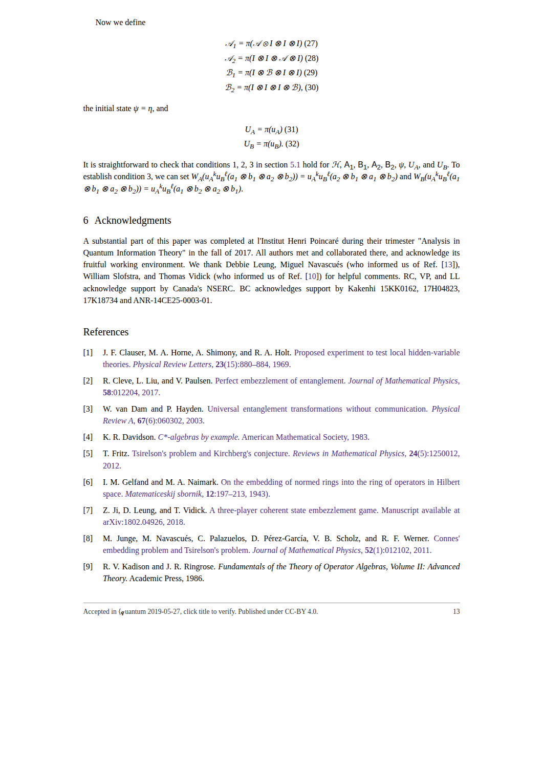Now we define
𝒜1 = π(𝒜 ⊗ I ⊗ I ⊗ I) (27)
𝒜2 = π(I ⊗ I ⊗ 𝒜 ⊗ I) (28)
ℬ1 = π(I ⊗ ℬ ⊗ I ⊗ I) (29)
ℬ2 = π(I ⊗ I ⊗ I ⊗ ℬ), (30)
the initial state ψ = η, and
UA = π(uA) (31)
UB = π(uB). (32)
It is straightforward to check that conditions 1, 2, 3 in section 5.1 hold for ℋ, A1, B1, A2, B2, ψ, UA, and UB. To establish condition 3, we can set WA(uAkuBℓ(a1 ⊗ b1 ⊗ a2 ⊗ b2)) = uAkuBℓ(a2 ⊗ b1 ⊗ a1 ⊗ b2) and WB(uAkuBℓ(a1 ⊗ b1 ⊗ a2 ⊗ b2)) = uAkuBℓ(a1 ⊗ b2 ⊗ a2 ⊗ b1).
6 Acknowledgments
A substantial part of this paper was completed at l'Institut Henri Poincaré during their trimester "Analysis in Quantum Information Theory" in the fall of 2017. All authors met and collaborated there, and acknowledge its fruitful working environment. We thank Debbie Leung, Miguel Navascués (who informed us of Ref. [13]), William Slofstra, and Thomas Vidick (who informed us of Ref. [10]) for helpful comments. RC, VP, and LL acknowledge support by Canada's NSERC. BC acknowledges support by Kakenhi 15KK0162, 17H04823, 17K18734 and ANR-14CE25-0003-01.
References
[1] J. F. Clauser, M. A. Horne, A. Shimony, and R. A. Holt. Proposed experiment to test local hidden-variable theories. Physical Review Letters, 23(15):880–884, 1969.
[2] R. Cleve, L. Liu, and V. Paulsen. Perfect embezzlement of entanglement. Journal of Mathematical Physics, 58:012204, 2017.
[3] W. van Dam and P. Hayden. Universal entanglement transformations without communication. Physical Review A, 67(6):060302, 2003.
[4] K. R. Davidson. C*-algebras by example. American Mathematical Society, 1983.
[5] T. Fritz. Tsirelson's problem and Kirchberg's conjecture. Reviews in Mathematical Physics, 24(5):1250012, 2012.
[6] I. M. Gelfand and M. A. Naimark. On the embedding of normed rings into the ring of operators in Hilbert space. Matematiceskij sbornik, 12:197–213, 1943).
[7] Z. Ji, D. Leung, and T. Vidick. A three-player coherent state embezzlement game. Manuscript available at arXiv:1802.04926, 2018.
[8] M. Junge, M. Navascués, C. Palazuelos, D. Pérez-García, V. B. Scholz, and R. F. Werner. Connes' embedding problem and Tsirelson's problem. Journal of Mathematical Physics, 52(1):012102, 2011.
[9] R. V. Kadison and J. R. Ringrose. Fundamentals of the Theory of Operator Algebras, Volume II: Advanced Theory. Academic Press, 1986.
Accepted in ⟨𝓺uantum 2019-05-27, click title to verify. Published under CC-BY 4.0. 13